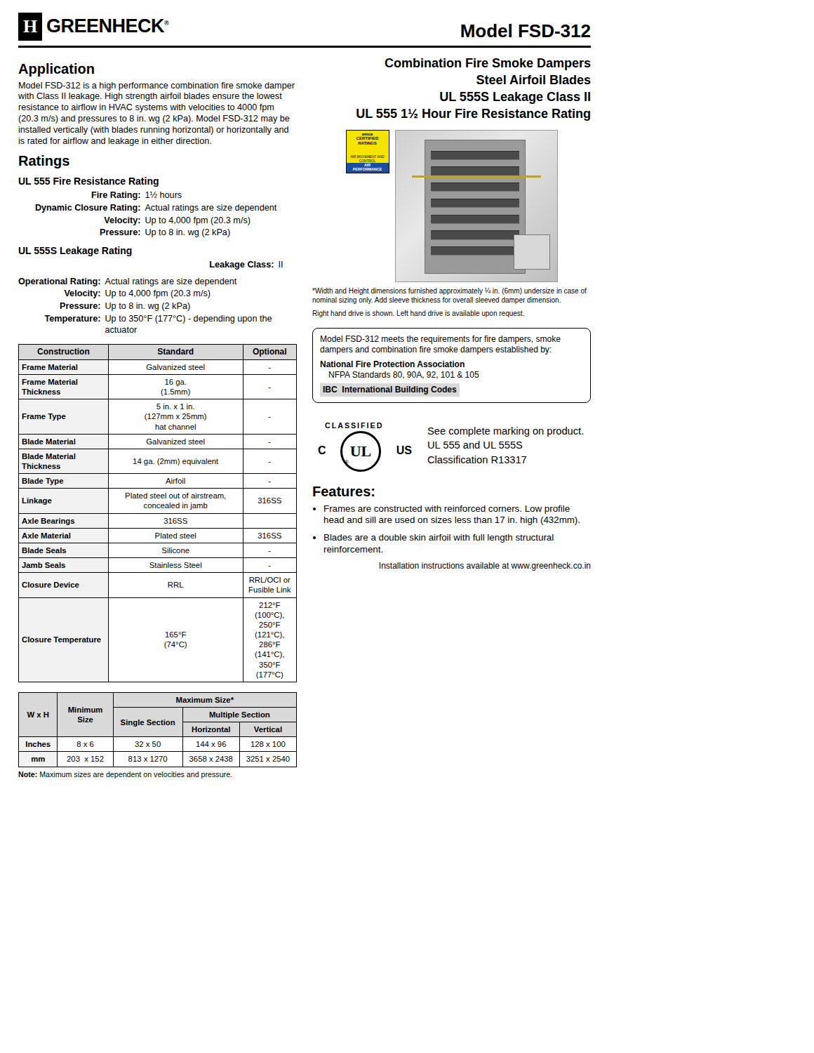H
GREENHECK®
Model FSD-312
Application
Model FSD-312 is a high performance combination fire smoke damper with Class II leakage. High strength airfoil blades ensure the lowest resistance to airflow in HVAC systems with velocities to 4000 fpm (20.3 m/s) and pressures to 8 in. wg (2 kPa). Model FSD-312 may be installed vertically (with blades running horizontal) or horizontally and is rated for airflow and leakage in either direction.
Ratings
UL 555 Fire Resistance Rating
| Fire Rating: | 1½ hours |
| Dynamic Closure Rating: | Actual ratings are size dependent |
| Velocity: | Up to 4,000 fpm (20.3 m/s) |
| Pressure: | Up to 8 in. wg (2 kPa) |
UL 555S Leakage Rating
| Leakage Class: | II |
| Operational Rating: | Actual ratings are size dependent |
| Velocity: | Up to 4,000 fpm (20.3 m/s) |
| Pressure: | Up to 8 in. wg (2 kPa) |
| Temperature: | Up to 350°F (177°C) - depending upon the actuator |
| Construction | Standard | Optional |
| --- | --- | --- |
| Frame Material | Galvanized steel | - |
| Frame Material Thickness | 16 ga. (1.5mm) | - |
| Frame Type | 5 in. x 1 in. (127mm x 25mm) hat channel | - |
| Blade Material | Galvanized steel | - |
| Blade Material Thickness | 14 ga. (2mm) equivalent | - |
| Blade Type | Airfoil | - |
| Linkage | Plated steel out of airstream, concealed in jamb | 316SS |
| Axle Bearings | 316SS | |
| Axle Material | Plated steel | 316SS |
| Blade Seals | Silicone | - |
| Jamb Seals | Stainless Steel | - |
| Closure Device | RRL | RRL/OCI or Fusible Link |
| Closure Temperature | 165°F (74°C) | 212°F (100°C), 250°F (121°C), 286°F (141°C), 350°F (177°C) |
| W x H | Minimum Size | Maximum Size* |
| --- | --- | --- |
| Single Section | Multiple Section |
| Horizontal | Vertical |
| Inches | 8 x 6 | 32 x 50 | 144 x 96 | 128 x 100 |
| mm | 203 x 152 | 813 x 1270 | 3658 x 2438 | 3251 x 2540 |
Note: Maximum sizes are dependent on velocities and pressure.
Combination Fire Smoke Dampers
Steel Airfoil Blades
UL 555S Leakage Class II
UL 555 1½ Hour Fire Resistance Rating
amca
CERTIFIED
RATINGS
AIR MOVEMENT AND CONTROL ASSOCIATION INTERNATIONAL, INC.
AIR
PERFORMANCE
*Width and Height dimensions furnished approximately ¼ in. (6mm) undersize in case of nominal sizing only. Add sleeve thickness for overall sleeved damper dimension.
Right hand drive is shown. Left hand drive is available upon request.
Model FSD-312 meets the requirements for fire dampers, smoke dampers and combination fire smoke dampers established by:
National Fire Protection Association
NFPA Standards 80, 90A, 92, 101 & 105
IBC International Building Codes
CLASSIFIED
C
UL
®
US
See complete marking on product.
UL 555 and UL 555S
Classification R13317
Features:
Frames are constructed with reinforced corners. Low profile head and sill are used on sizes less than 17 in. high (432mm).
Blades are a double skin airfoil with full length structural reinforcement.
Installation instructions available at www.greenheck.co.in